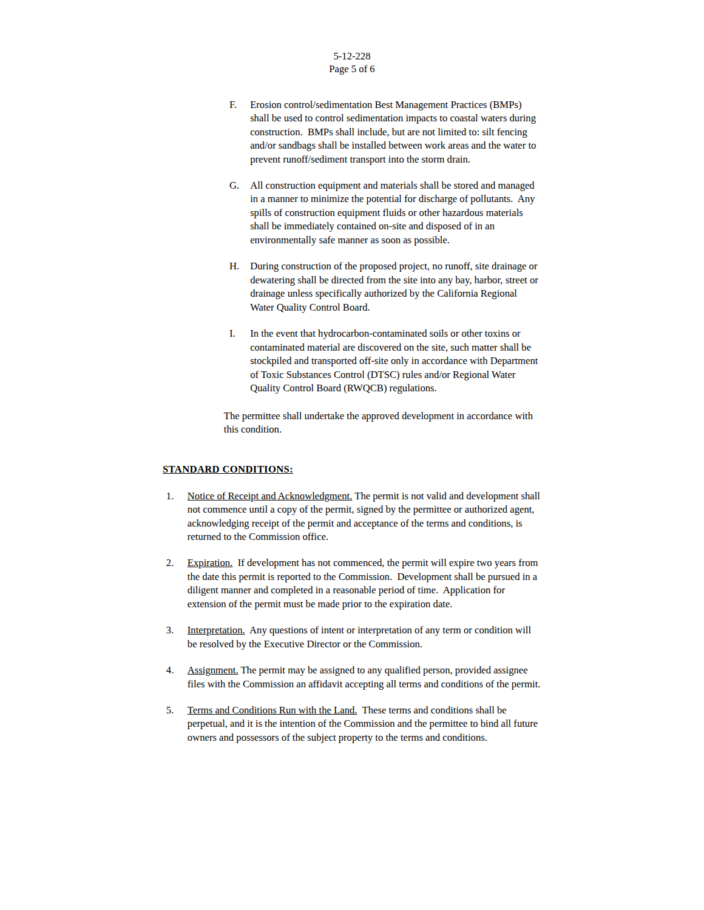5-12-228
Page 5 of 6
F. Erosion control/sedimentation Best Management Practices (BMPs) shall be used to control sedimentation impacts to coastal waters during construction. BMPs shall include, but are not limited to: silt fencing and/or sandbags shall be installed between work areas and the water to prevent runoff/sediment transport into the storm drain.
G. All construction equipment and materials shall be stored and managed in a manner to minimize the potential for discharge of pollutants. Any spills of construction equipment fluids or other hazardous materials shall be immediately contained on-site and disposed of in an environmentally safe manner as soon as possible.
H. During construction of the proposed project, no runoff, site drainage or dewatering shall be directed from the site into any bay, harbor, street or drainage unless specifically authorized by the California Regional Water Quality Control Board.
I. In the event that hydrocarbon-contaminated soils or other toxins or contaminated material are discovered on the site, such matter shall be stockpiled and transported off-site only in accordance with Department of Toxic Substances Control (DTSC) rules and/or Regional Water Quality Control Board (RWQCB) regulations.
The permittee shall undertake the approved development in accordance with this condition.
STANDARD CONDITIONS:
1. Notice of Receipt and Acknowledgment. The permit is not valid and development shall not commence until a copy of the permit, signed by the permittee or authorized agent, acknowledging receipt of the permit and acceptance of the terms and conditions, is returned to the Commission office.
2. Expiration. If development has not commenced, the permit will expire two years from the date this permit is reported to the Commission. Development shall be pursued in a diligent manner and completed in a reasonable period of time. Application for extension of the permit must be made prior to the expiration date.
3. Interpretation. Any questions of intent or interpretation of any term or condition will be resolved by the Executive Director or the Commission.
4. Assignment. The permit may be assigned to any qualified person, provided assignee files with the Commission an affidavit accepting all terms and conditions of the permit.
5. Terms and Conditions Run with the Land. These terms and conditions shall be perpetual, and it is the intention of the Commission and the permittee to bind all future owners and possessors of the subject property to the terms and conditions.